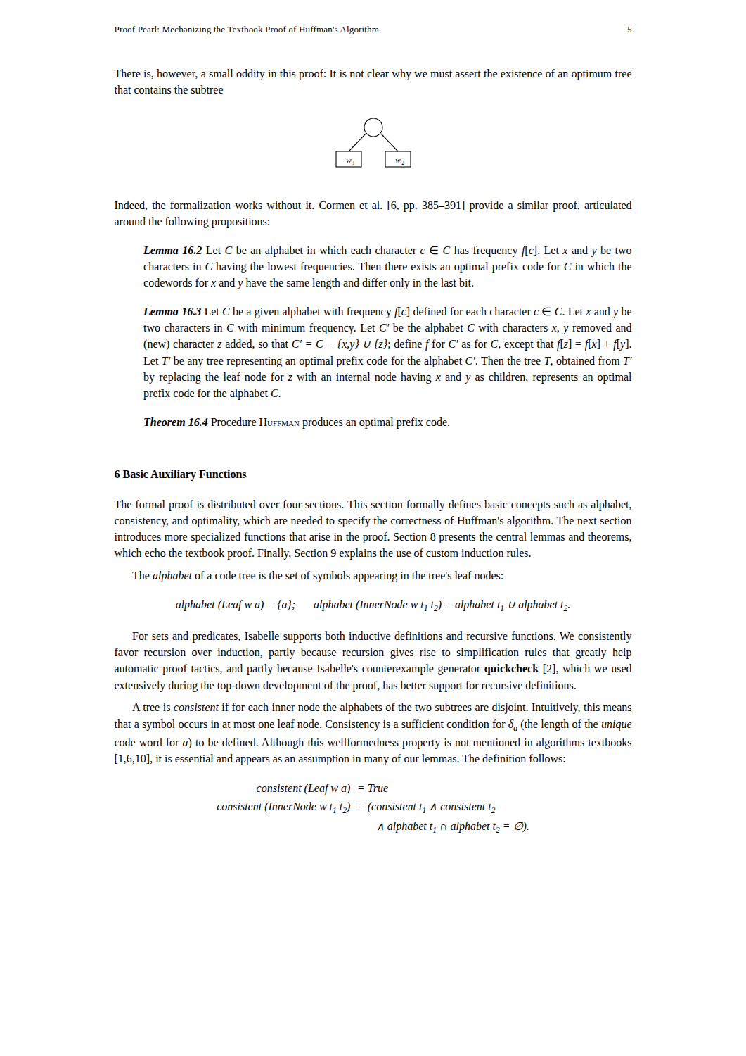Proof Pearl: Mechanizing the Textbook Proof of Huffman's Algorithm 5
There is, however, a small oddity in this proof: It is not clear why we must assert the existence of an optimum tree that contains the subtree
w 1 w 2
Indeed, the formalization works without it. Cormen et al. [6, pp. 385–391] provide a similar proof, articulated around the following propositions:
Lemma 16.2 Let C be an alphabet in which each character c ∈ C has frequency f[c]. Let x and y be two characters in C having the lowest frequencies. Then there exists an optimal prefix code for C in which the codewords for x and y have the same length and differ only in the last bit.
Lemma 16.3 Let C be a given alphabet with frequency f[c] defined for each character c ∈ C. Let x and y be two characters in C with minimum frequency. Let C′ be the alphabet C with characters x, y removed and (new) character z added, so that C′ = C − {x,y} ∪ {z}; define f for C′ as for C, except that f[z] = f[x] + f[y]. Let T′ be any tree representing an optimal prefix code for the alphabet C′. Then the tree T, obtained from T′ by replacing the leaf node for z with an internal node having x and y as children, represents an optimal prefix code for the alphabet C.
Theorem 16.4 Procedure Huffman produces an optimal prefix code.
6 Basic Auxiliary Functions
The formal proof is distributed over four sections. This section formally defines basic concepts such as alphabet, consistency, and optimality, which are needed to specify the correctness of Huffman's algorithm. The next section introduces more specialized functions that arise in the proof. Section 8 presents the central lemmas and theorems, which echo the textbook proof. Finally, Section 9 explains the use of custom induction rules.
The alphabet of a code tree is the set of symbols appearing in the tree's leaf nodes:
alphabet (Leaf w a) = {a}; alphabet (InnerNode w t1 t2) = alphabet t1 ∪ alphabet t2.
For sets and predicates, Isabelle supports both inductive definitions and recursive functions. We consistently favor recursion over induction, partly because recursion gives rise to simplification rules that greatly help automatic proof tactics, and partly because Isabelle's counterexample generator quickcheck [2], which we used extensively during the top-down development of the proof, has better support for recursive definitions.
A tree is consistent if for each inner node the alphabets of the two subtrees are disjoint. Intuitively, this means that a symbol occurs in at most one leaf node. Consistency is a sufficient condition for δa (the length of the unique code word for a) to be defined. Although this wellformedness property is not mentioned in algorithms textbooks [1,6,10], it is essential and appears as an assumption in many of our lemmas. The definition follows:
| consistent (Leaf w a) | = | True |
| consistent (InnerNode w t 1 t 2 ) | = | (consistent t 1 ∧ consistent t 2 |
| | | ∧ alphabet t 1 ∩ alphabet t 2 = ∅). |